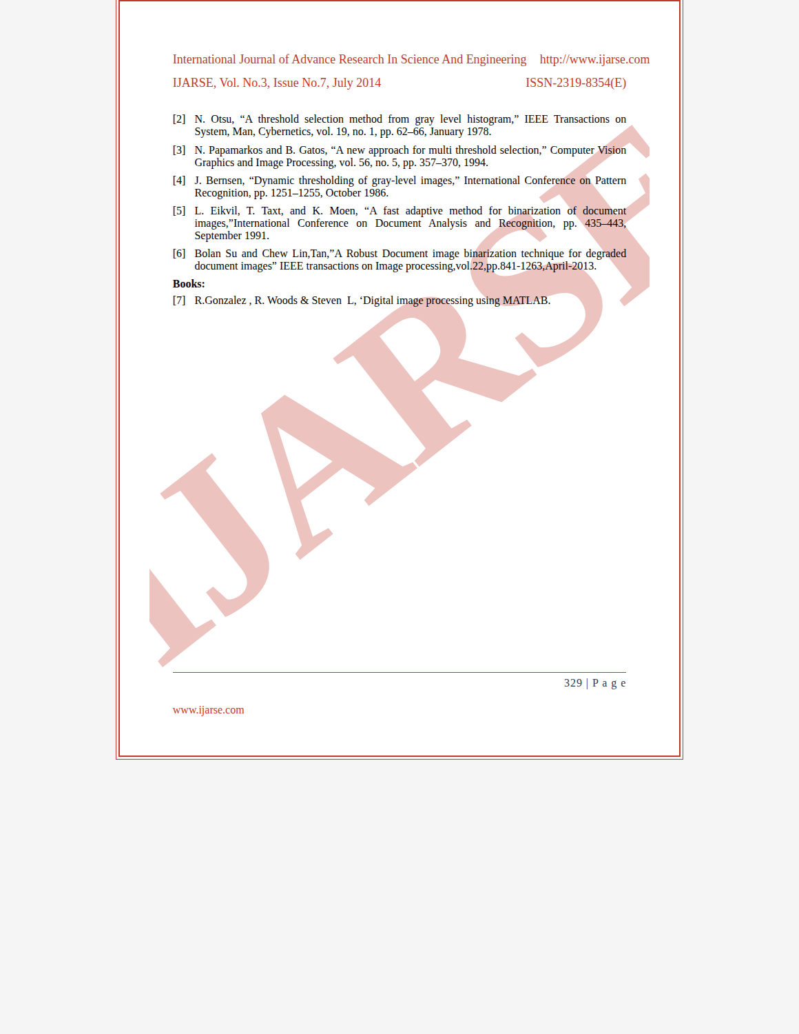IJARSE
International Journal of Advance Research In Science And Engineering http://www.ijarse.com
IJARSE, Vol. No.3, Issue No.7, July 2014 ISSN-2319-8354(E)
[2] N. Otsu, “A threshold selection method from gray level histogram,” IEEE Transactions on System, Man, Cybernetics, vol. 19, no. 1, pp. 62–66, January 1978.
[3] N. Papamarkos and B. Gatos, “A new approach for multi threshold selection,” Computer Vision Graphics and Image Processing, vol. 56, no. 5, pp. 357–370, 1994.
[4] J. Bernsen, “Dynamic thresholding of gray-level images,” International Conference on Pattern Recognition, pp. 1251–1255, October 1986.
[5] L. Eikvil, T. Taxt, and K. Moen, “A fast adaptive method for binarization of document images,”International Conference on Document Analysis and Recognition, pp. 435–443, September 1991.
[6] Bolan Su and Chew Lin,Tan,”A Robust Document image binarization technique for degraded document images” IEEE transactions on Image processing,vol.22,pp.841-1263,April-2013.
Books:
[7] R.Gonzalez , R. Woods & Steven L, ‘Digital image processing using MATLAB.
329 | P a g e
www.ijarse.com